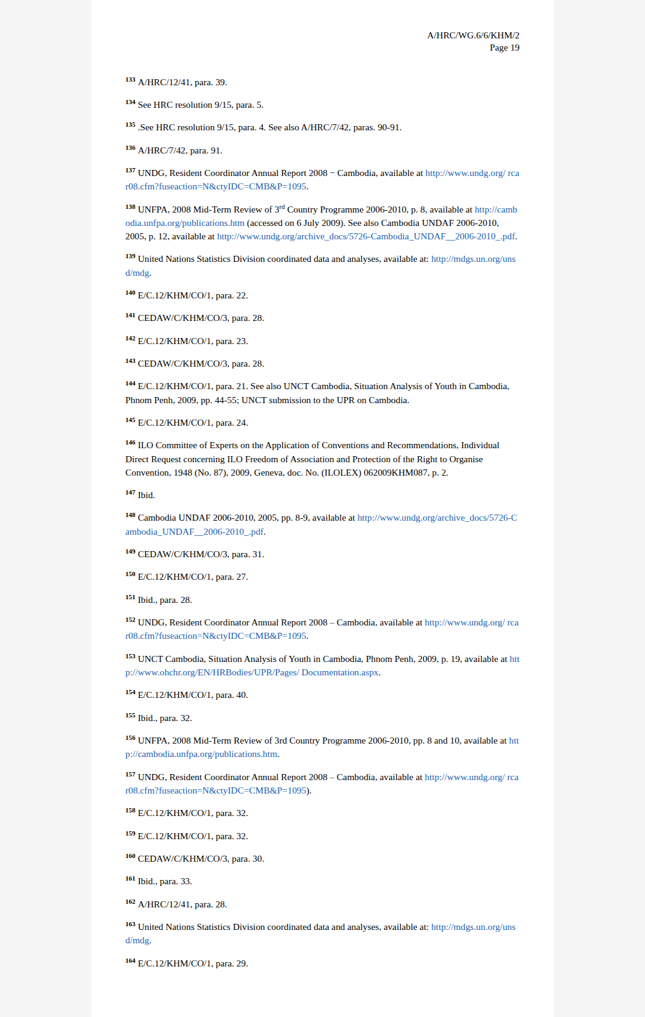A/HRC/WG.6/6/KHM/2 Page 19
133 A/HRC/12/41, para. 39.
134 See HRC resolution 9/15, para. 5.
135.See HRC resolution 9/15, para. 4. See also A/HRC/7/42, paras. 90-91.
136 A/HRC/7/42, para. 91.
137 UNDG, Resident Coordinator Annual Report 2008 − Cambodia, available at http://www.undg.org/ rcar08.cfm?fuseaction=N&ctyIDC=CMB&P=1095.
138 UNFPA, 2008 Mid-Term Review of 3rd Country Programme 2006-2010, p. 8, available at http://cambodia.unfpa.org/publications.htm (accessed on 6 July 2009). See also Cambodia UNDAF 2006-2010, 2005, p. 12, available at http://www.undg.org/archive_docs/5726-Cambodia_UNDAF__2006-2010_.pdf.
139 United Nations Statistics Division coordinated data and analyses, available at: http://mdgs.un.org/unsd/mdg.
140 E/C.12/KHM/CO/1, para. 22.
141 CEDAW/C/KHM/CO/3, para. 28.
142 E/C.12/KHM/CO/1, para. 23.
143 CEDAW/C/KHM/CO/3, para. 28.
144 E/C.12/KHM/CO/1, para. 21. See also UNCT Cambodia, Situation Analysis of Youth in Cambodia, Phnom Penh, 2009, pp. 44-55; UNCT submission to the UPR on Cambodia.
145 E/C.12/KHM/CO/1, para. 24.
146 ILO Committee of Experts on the Application of Conventions and Recommendations, Individual Direct Request concerning ILO Freedom of Association and Protection of the Right to Organise Convention, 1948 (No. 87), 2009, Geneva, doc. No. (ILOLEX) 062009KHM087, p. 2.
147 Ibid.
148 Cambodia UNDAF 2006-2010, 2005, pp. 8-9, available at http://www.undg.org/archive_docs/5726-Cambodia_UNDAF__2006-2010_.pdf.
149 CEDAW/C/KHM/CO/3, para. 31.
150 E/C.12/KHM/CO/1, para. 27.
151 Ibid., para. 28.
152 UNDG, Resident Coordinator Annual Report 2008 – Cambodia, available at http://www.undg.org/ rcar08.cfm?fuseaction=N&ctyIDC=CMB&P=1095.
153 UNCT Cambodia, Situation Analysis of Youth in Cambodia, Phnom Penh, 2009, p. 19, available at http://www.ohchr.org/EN/HRBodies/UPR/Pages/ Documentation.aspx.
154 E/C.12/KHM/CO/1, para. 40.
155 Ibid., para. 32.
156 UNFPA, 2008 Mid-Term Review of 3rd Country Programme 2006-2010, pp. 8 and 10, available at http://cambodia.unfpa.org/publications.htm.
157 UNDG, Resident Coordinator Annual Report 2008 – Cambodia, available at http://www.undg.org/ rcar08.cfm?fuseaction=N&ctyIDC=CMB&P=1095).
158 E/C.12/KHM/CO/1, para. 32.
159 E/C.12/KHM/CO/1, para. 32.
160 CEDAW/C/KHM/CO/3, para. 30.
161 Ibid., para. 33.
162 A/HRC/12/41, para. 28.
163 United Nations Statistics Division coordinated data and analyses, available at: http://mdgs.un.org/unsd/mdg.
164 E/C.12/KHM/CO/1, para. 29.